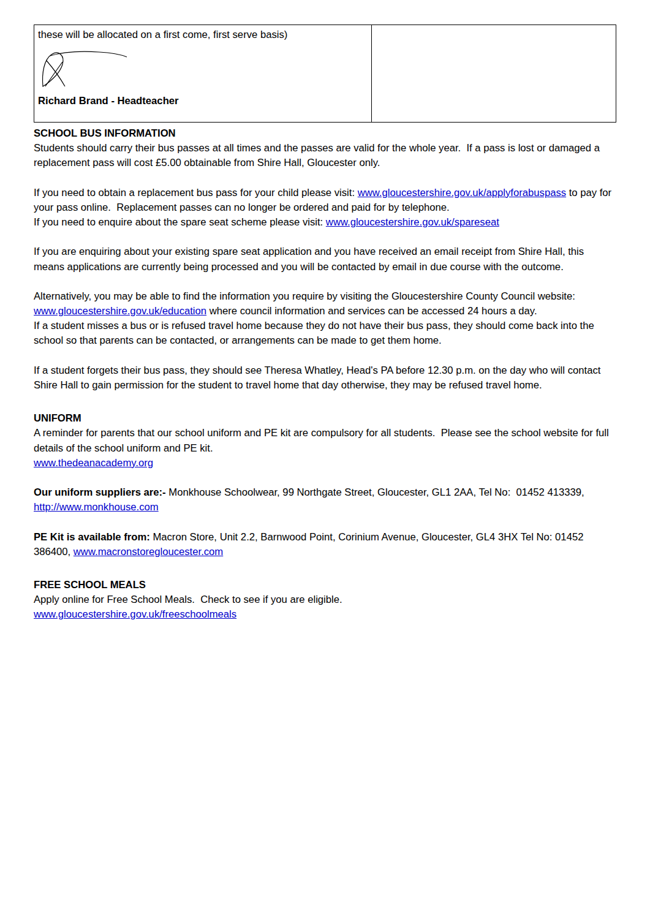| these will be allocated on a first come, first serve basis) Richard Brand - Headteacher | |
School Bus Information
Students should carry their bus passes at all times and the passes are valid for the whole year. If a pass is lost or damaged a replacement pass will cost £5.00 obtainable from Shire Hall, Gloucester only.
If you need to obtain a replacement bus pass for your child please visit: www.gloucestershire.gov.uk/applyforabuspass to pay for your pass online. Replacement passes can no longer be ordered and paid for by telephone.
If you need to enquire about the spare seat scheme please visit: www.gloucestershire.gov.uk/spareseat
If you are enquiring about your existing spare seat application and you have received an email receipt from Shire Hall, this means applications are currently being processed and you will be contacted by email in due course with the outcome.
Alternatively, you may be able to find the information you require by visiting the Gloucestershire County Council website: www.gloucestershire.gov.uk/education where council information and services can be accessed 24 hours a day.
If a student misses a bus or is refused travel home because they do not have their bus pass, they should come back into the school so that parents can be contacted, or arrangements can be made to get them home.
If a student forgets their bus pass, they should see Theresa Whatley, Head's PA before 12.30 p.m. on the day who will contact Shire Hall to gain permission for the student to travel home that day otherwise, they may be refused travel home.
Uniform
A reminder for parents that our school uniform and PE kit are compulsory for all students. Please see the school website for full details of the school uniform and PE kit.
www.thedeanacademy.org
Our uniform suppliers are:- Monkhouse Schoolwear, 99 Northgate Street, Gloucester, GL1 2AA, Tel No: 01452 413339, http://www.monkhouse.com
PE Kit is available from: Macron Store, Unit 2.2, Barnwood Point, Corinium Avenue, Gloucester, GL4 3HX Tel No: 01452 386400, www.macronstoregloucester.com
Free School Meals
Apply online for Free School Meals. Check to see if you are eligible.
www.gloucestershire.gov.uk/freeschoolmeals